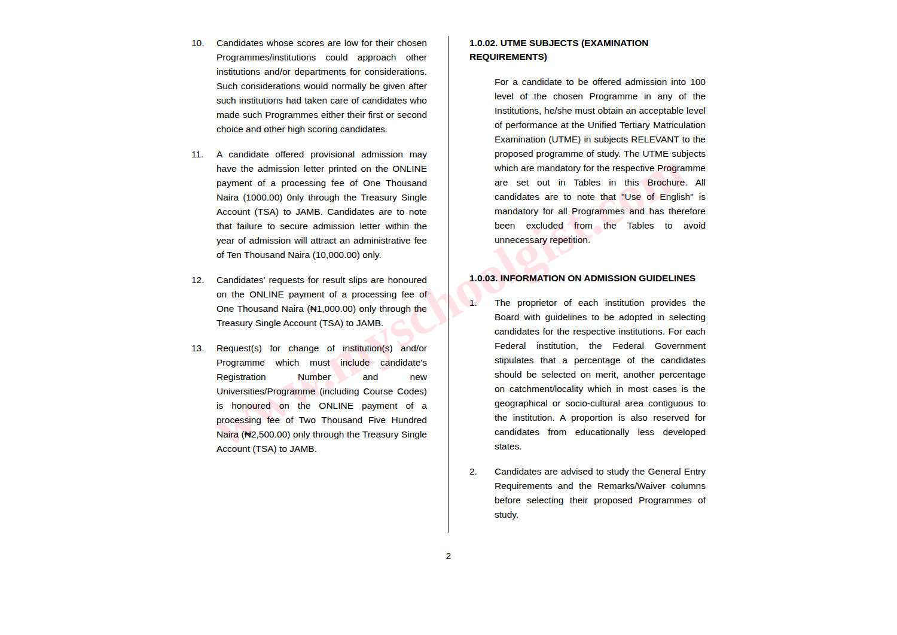www.myschoolgist.com
10.
Candidates whose scores are low for their chosen Programmes/institutions could approach other institutions and/or departments for considerations. Such considerations would normally be given after such institutions had taken care of candidates who made such Programmes either their first or second choice and other high scoring candidates.
11.
A candidate offered provisional admission may have the admission letter printed on the ONLINE payment of a processing fee of One Thousand Naira (1000.00) 0nly through the Treasury Single Account (TSA) to JAMB. Candidates are to note that failure to secure admission letter within the year of admission will attract an administrative fee of Ten Thousand Naira (10,000.00) only.
12.
Candidates' requests for result slips are honoured on the ONLINE payment of a processing fee of One Thousand Naira (₦1,000.00) only through the Treasury Single Account (TSA) to JAMB.
13.
Request(s) for change of institution(s) and/or Programme which must include candidate's Registration Number and new Universities/Programme (including Course Codes) is honoured on the ONLINE payment of a processing fee of Two Thousand Five Hundred Naira (₦2,500.00) only through the Treasury Single Account (TSA) to JAMB.
1.0.02. UTME SUBJECTS (EXAMINATION REQUIREMENTS)
For a candidate to be offered admission into 100 level of the chosen Programme in any of the Institutions, he/she must obtain an acceptable level of performance at the Unified Tertiary Matriculation Examination (UTME) in subjects RELEVANT to the proposed programme of study. The UTME subjects which are mandatory for the respective Programme are set out in Tables in this Brochure. All candidates are to note that "Use of English" is mandatory for all Programmes and has therefore been excluded from the Tables to avoid unnecessary repetition.
1.0.03. INFORMATION ON ADMISSION GUIDELINES
1.
The proprietor of each institution provides the Board with guidelines to be adopted in selecting candidates for the respective institutions. For each Federal institution, the Federal Government stipulates that a percentage of the candidates should be selected on merit, another percentage on catchment/locality which in most cases is the geographical or socio-cultural area contiguous to the institution. A proportion is also reserved for candidates from educationally less developed states.
2.
Candidates are advised to study the General Entry Requirements and the Remarks/Waiver columns before selecting their proposed Programmes of study.
2